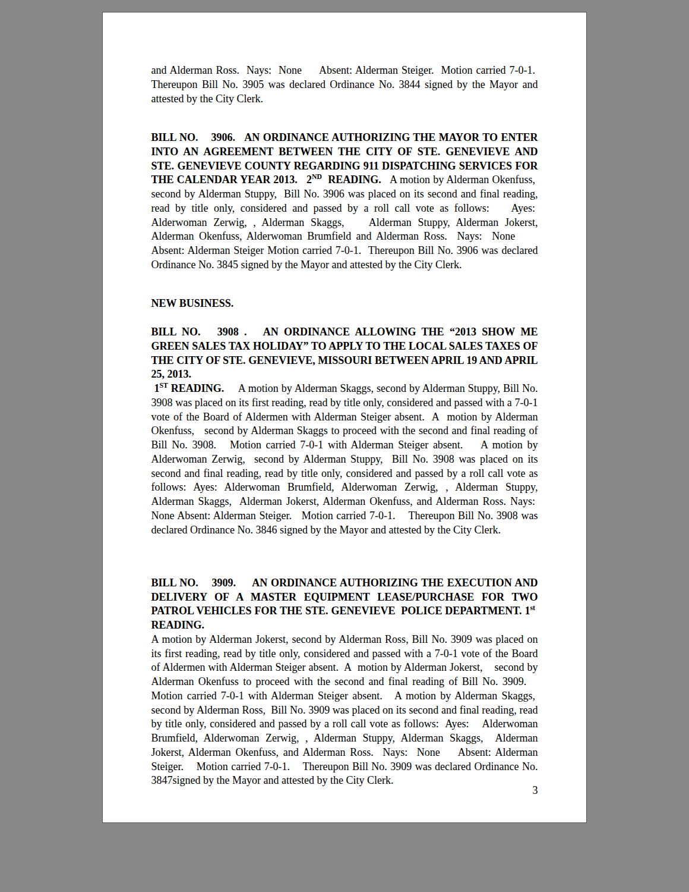and Alderman Ross. Nays: None Absent: Alderman Steiger. Motion carried 7-0-1. Thereupon Bill No. 3905 was declared Ordinance No. 3844 signed by the Mayor and attested by the City Clerk.
BILL NO. 3906. AN ORDINANCE AUTHORIZING THE MAYOR TO ENTER INTO AN AGREEMENT BETWEEN THE CITY OF STE. GENEVIEVE AND STE. GENEVIEVE COUNTY REGARDING 911 DISPATCHING SERVICES FOR THE CALENDAR YEAR 2013. 2ND READING. A motion by Alderman Okenfuss, second by Alderman Stuppy, Bill No. 3906 was placed on its second and final reading, read by title only, considered and passed by a roll call vote as follows: Ayes: Alderwoman Zerwig, , Alderman Skaggs, Alderman Stuppy, Alderman Jokerst, Alderman Okenfuss, Alderwoman Brumfield and Alderman Ross. Nays: None Absent: Alderman Steiger Motion carried 7-0-1. Thereupon Bill No. 3906 was declared Ordinance No. 3845 signed by the Mayor and attested by the City Clerk.
NEW BUSINESS.
BILL NO. 3908 . AN ORDINANCE ALLOWING THE “2013 SHOW ME GREEN SALES TAX HOLIDAY” TO APPLY TO THE LOCAL SALES TAXES OF THE CITY OF STE. GENEVIEVE, MISSOURI BETWEEN APRIL 19 AND APRIL 25, 2013.
1ST READING. A motion by Alderman Skaggs, second by Alderman Stuppy, Bill No. 3908 was placed on its first reading, read by title only, considered and passed with a 7-0-1 vote of the Board of Aldermen with Alderman Steiger absent. A motion by Alderman Okenfuss, second by Alderman Skaggs to proceed with the second and final reading of Bill No. 3908. Motion carried 7-0-1 with Alderman Steiger absent. A motion by Alderwoman Zerwig, second by Alderman Stuppy, Bill No. 3908 was placed on its second and final reading, read by title only, considered and passed by a roll call vote as follows: Ayes: Alderwoman Brumfield, Alderwoman Zerwig, , Alderman Stuppy, Alderman Skaggs, Alderman Jokerst, Alderman Okenfuss, and Alderman Ross. Nays: None Absent: Alderman Steiger. Motion carried 7-0-1. Thereupon Bill No. 3908 was declared Ordinance No. 3846 signed by the Mayor and attested by the City Clerk.
BILL NO. 3909. AN ORDINANCE AUTHORIZING THE EXECUTION AND DELIVERY OF A MASTER EQUIPMENT LEASE/PURCHASE FOR TWO PATROL VEHICLES FOR THE STE. GENEVIEVE POLICE DEPARTMENT. 1st READING.
A motion by Alderman Jokerst, second by Alderman Ross, Bill No. 3909 was placed on its first reading, read by title only, considered and passed with a 7-0-1 vote of the Board of Aldermen with Alderman Steiger absent. A motion by Alderman Jokerst, second by Alderman Okenfuss to proceed with the second and final reading of Bill No. 3909. Motion carried 7-0-1 with Alderman Steiger absent. A motion by Alderman Skaggs, second by Alderman Ross, Bill No. 3909 was placed on its second and final reading, read by title only, considered and passed by a roll call vote as follows: Ayes: Alderwoman Brumfield, Alderwoman Zerwig, , Alderman Stuppy, Alderman Skaggs, Alderman Jokerst, Alderman Okenfuss, and Alderman Ross. Nays: None Absent: Alderman Steiger. Motion carried 7-0-1. Thereupon Bill No. 3909 was declared Ordinance No. 3847signed by the Mayor and attested by the City Clerk.
3